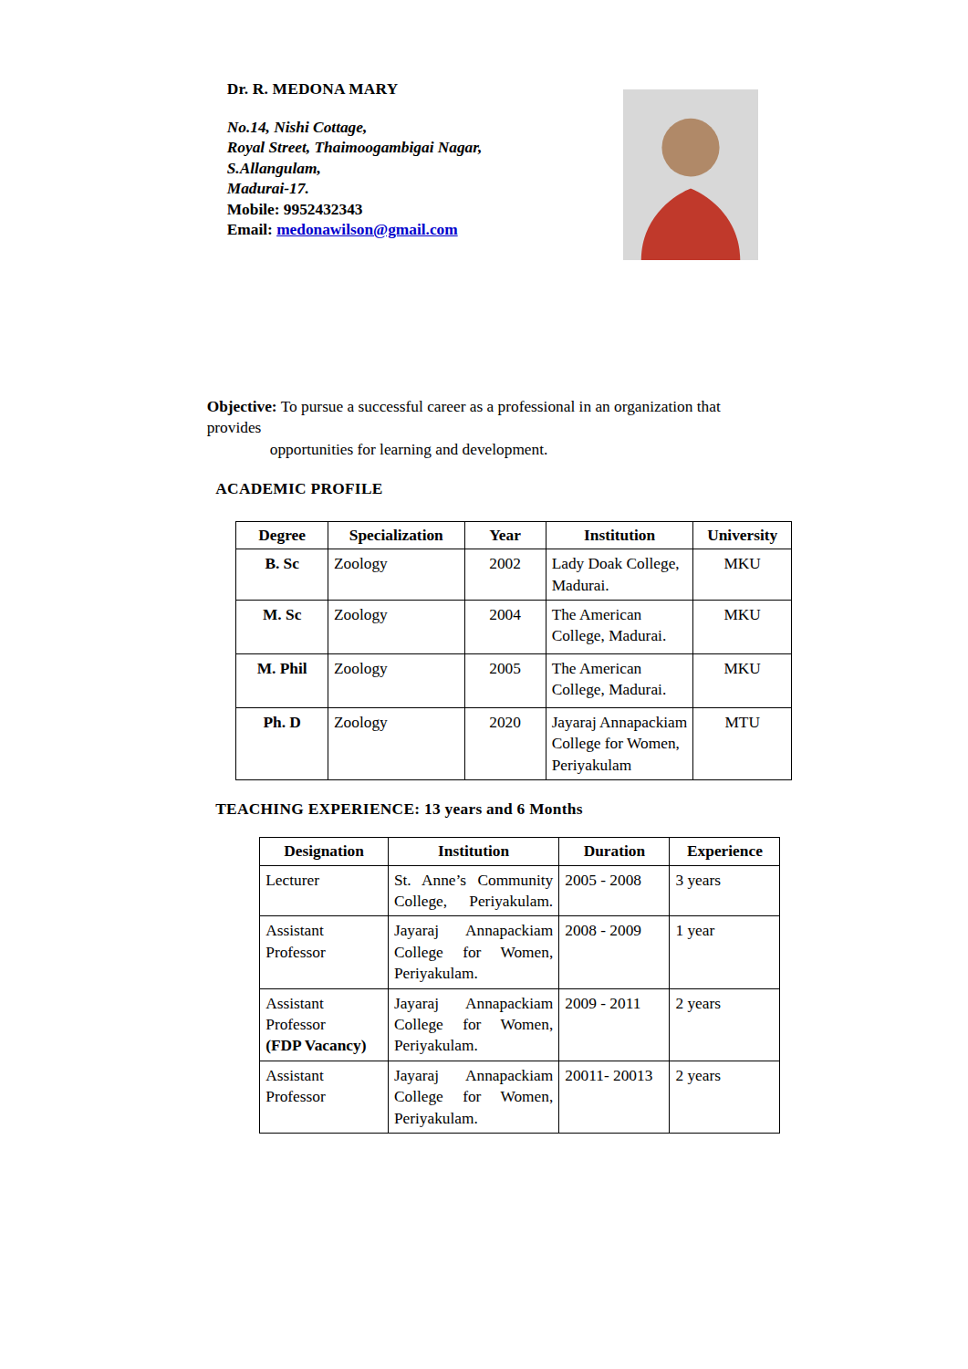Dr. R. MEDONA MARY
No.14, Nishi Cottage,
Royal Street, Thaimoogambigai Nagar,
S.Allangulam,
Madurai-17.
Mobile: 9952432343
Email: medonawilson@gmail.com
Objective: To pursue a successful career as a professional in an organization that provides opportunities for learning and development.
ACADEMIC PROFILE
| Degree | Specialization | Year | Institution | University |
| --- | --- | --- | --- | --- |
| B. Sc | Zoology | 2002 | Lady Doak College, Madurai. | MKU |
| M. Sc | Zoology | 2004 | The American College, Madurai. | MKU |
| M. Phil | Zoology | 2005 | The American College, Madurai. | MKU |
| Ph. D | Zoology | 2020 | Jayaraj Annapackiam College for Women, Periyakulam | MTU |
TEACHING EXPERIENCE: 13 years and 6 Months
| Designation | Institution | Duration | Experience |
| --- | --- | --- | --- |
| Lecturer | St. Anne’s Community College, Periyakulam. | 2005 - 2008 | 3 years |
| Assistant Professor | Jayaraj Annapackiam College for Women, Periyakulam. | 2008 - 2009 | 1 year |
| Assistant Professor (FDP Vacancy) | Jayaraj Annapackiam College for Women, Periyakulam. | 2009 - 2011 | 2 years |
| Assistant Professor | Jayaraj Annapackiam College for Women, Periyakulam. | 20011- 20013 | 2 years |